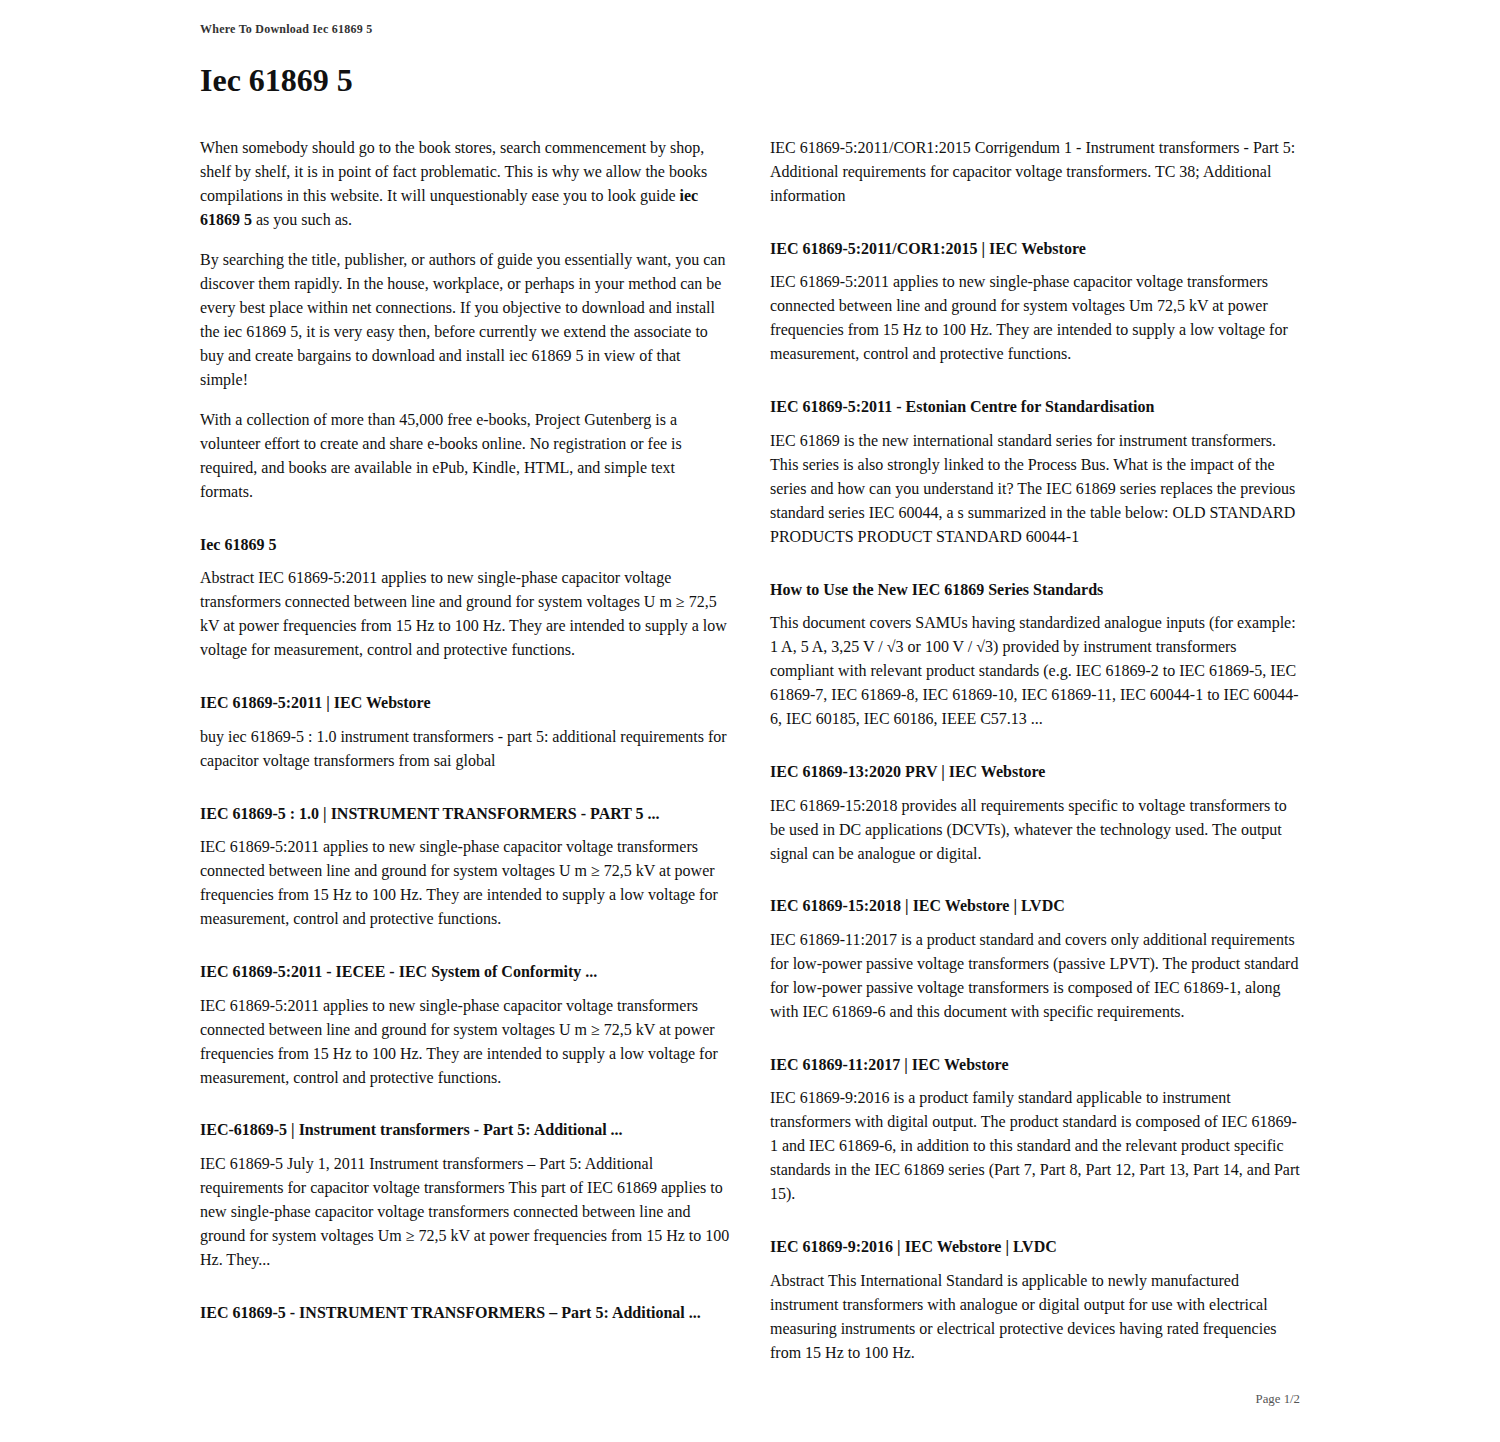Where To Download Iec 61869 5
Iec 61869 5
When somebody should go to the book stores, search commencement by shop, shelf by shelf, it is in point of fact problematic. This is why we allow the books compilations in this website. It will unquestionably ease you to look guide iec 61869 5 as you such as.
By searching the title, publisher, or authors of guide you essentially want, you can discover them rapidly. In the house, workplace, or perhaps in your method can be every best place within net connections. If you objective to download and install the iec 61869 5, it is very easy then, before currently we extend the associate to buy and create bargains to download and install iec 61869 5 in view of that simple!
With a collection of more than 45,000 free e-books, Project Gutenberg is a volunteer effort to create and share e-books online. No registration or fee is required, and books are available in ePub, Kindle, HTML, and simple text formats.
Iec 61869 5
Abstract IEC 61869-5:2011 applies to new single-phase capacitor voltage transformers connected between line and ground for system voltages U m ≥ 72,5 kV at power frequencies from 15 Hz to 100 Hz. They are intended to supply a low voltage for measurement, control and protective functions.
IEC 61869-5:2011 | IEC Webstore
buy iec 61869-5 : 1.0 instrument transformers - part 5: additional requirements for capacitor voltage transformers from sai global
IEC 61869-5 : 1.0 | INSTRUMENT TRANSFORMERS - PART 5 ...
IEC 61869-5:2011 applies to new single-phase capacitor voltage transformers connected between line and ground for system voltages U m ≥ 72,5 kV at power frequencies from 15 Hz to 100 Hz. They are intended to supply a low voltage for measurement, control and protective functions.
IEC 61869-5:2011 - IECEE - IEC System of Conformity ...
IEC 61869-5:2011 applies to new single-phase capacitor voltage transformers connected between line and ground for system voltages U m ≥ 72,5 kV at power frequencies from 15 Hz to 100 Hz. They are intended to supply a low voltage for measurement, control and protective functions.
IEC-61869-5 | Instrument transformers - Part 5: Additional ...
IEC 61869-5 July 1, 2011 Instrument transformers – Part 5: Additional requirements for capacitor voltage transformers This part of IEC 61869 applies to new single-phase capacitor voltage transformers connected between line and ground for system voltages Um ≥ 72,5 kV at power frequencies from 15 Hz to 100 Hz. They...
IEC 61869-5 - INSTRUMENT TRANSFORMERS – Part 5: Additional ...
IEC 61869-5:2011/COR1:2015 Corrigendum 1 - Instrument transformers - Part 5: Additional requirements for capacitor voltage transformers. TC 38; Additional information
IEC 61869-5:2011/COR1:2015 | IEC Webstore
IEC 61869-5:2011 applies to new single-phase capacitor voltage transformers connected between line and ground for system voltages Um 72,5 kV at power frequencies from 15 Hz to 100 Hz. They are intended to supply a low voltage for measurement, control and protective functions.
IEC 61869-5:2011 - Estonian Centre for Standardisation
IEC 61869 is the new international standard series for instrument transformers. This series is also strongly linked to the Process Bus. What is the impact of the series and how can you understand it? The IEC 61869 series replaces the previous standard series IEC 60044, a s summarized in the table below: OLD STANDARD PRODUCTS PRODUCT STANDARD 60044-1
How to Use the New IEC 61869 Series Standards
This document covers SAMUs having standardized analogue inputs (for example: 1 A, 5 A, 3,25 V / √3 or 100 V / √3) provided by instrument transformers compliant with relevant product standards (e.g. IEC 61869-2 to IEC 61869-5, IEC 61869-7, IEC 61869-8, IEC 61869-10, IEC 61869-11, IEC 60044-1 to IEC 60044-6, IEC 60185, IEC 60186, IEEE C57.13 ...
IEC 61869-13:2020 PRV | IEC Webstore
IEC 61869-15:2018 provides all requirements specific to voltage transformers to be used in DC applications (DCVTs), whatever the technology used. The output signal can be analogue or digital.
IEC 61869-15:2018 | IEC Webstore | LVDC
IEC 61869-11:2017 is a product standard and covers only additional requirements for low-power passive voltage transformers (passive LPVT). The product standard for low-power passive voltage transformers is composed of IEC 61869-1, along with IEC 61869-6 and this document with specific requirements.
IEC 61869-11:2017 | IEC Webstore
IEC 61869-9:2016 is a product family standard applicable to instrument transformers with digital output. The product standard is composed of IEC 61869-1 and IEC 61869-6, in addition to this standard and the relevant product specific standards in the IEC 61869 series (Part 7, Part 8, Part 12, Part 13, Part 14, and Part 15).
IEC 61869-9:2016 | IEC Webstore | LVDC
Abstract This International Standard is applicable to newly manufactured instrument transformers with analogue or digital output for use with electrical measuring instruments or electrical protective devices having rated frequencies from 15 Hz to 100 Hz.
Page 1/2